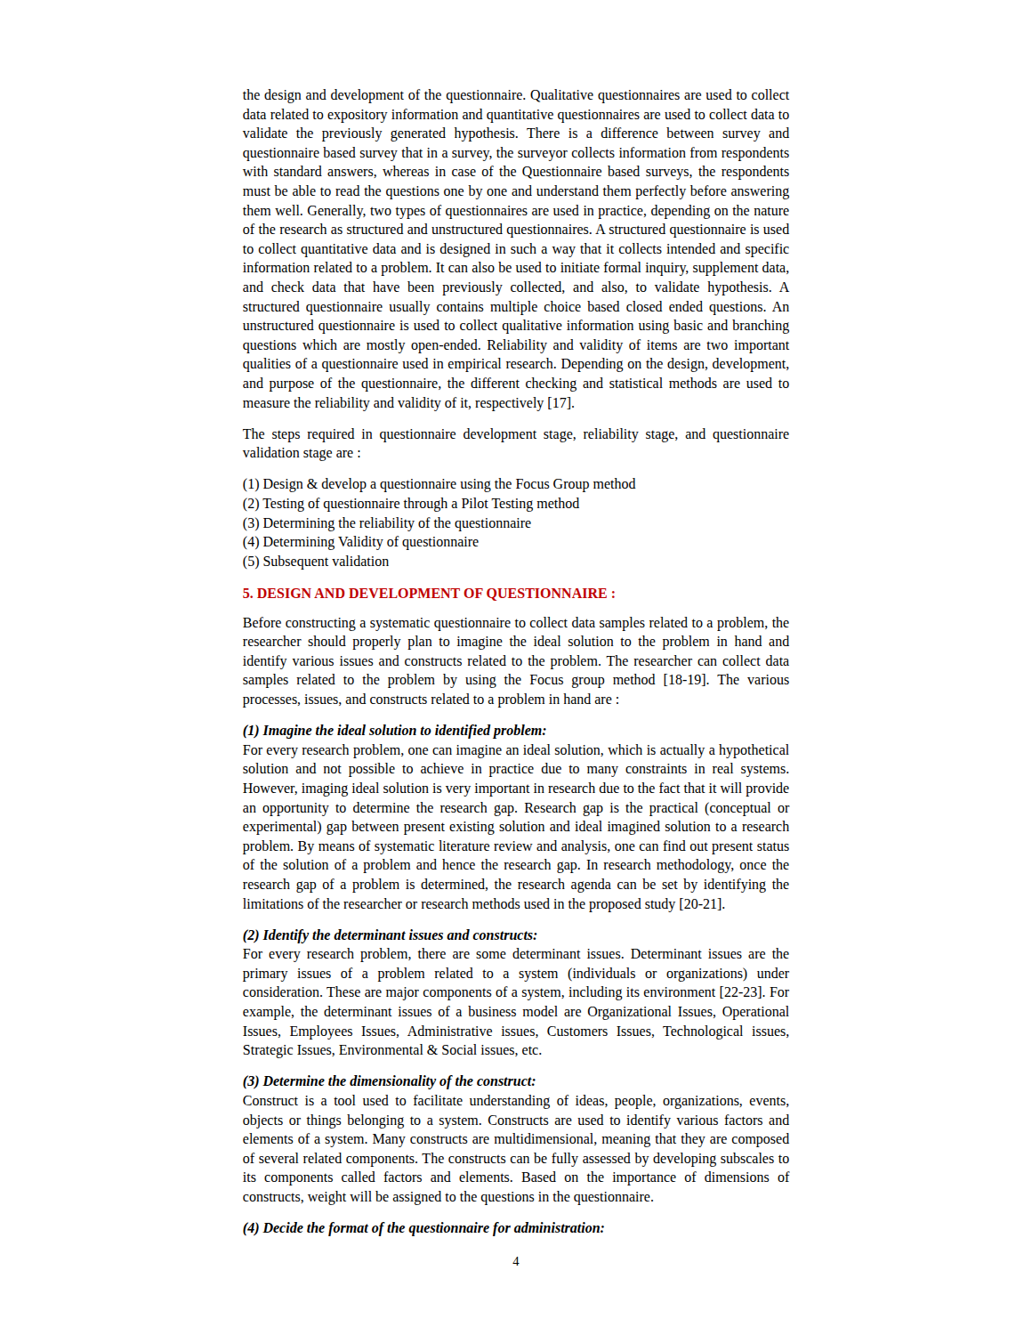the design and development of the questionnaire. Qualitative questionnaires are used to collect data related to expository information and quantitative questionnaires are used to collect data to validate the previously generated hypothesis. There is a difference between survey and questionnaire based survey that in a survey, the surveyor collects information from respondents with standard answers, whereas in case of the Questionnaire based surveys, the respondents must be able to read the questions one by one and understand them perfectly before answering them well. Generally, two types of questionnaires are used in practice, depending on the nature of the research as structured and unstructured questionnaires. A structured questionnaire is used to collect quantitative data and is designed in such a way that it collects intended and specific information related to a problem. It can also be used to initiate formal inquiry, supplement data, and check data that have been previously collected, and also, to validate hypothesis. A structured questionnaire usually contains multiple choice based closed ended questions. An unstructured questionnaire is used to collect qualitative information using basic and branching questions which are mostly open-ended. Reliability and validity of items are two important qualities of a questionnaire used in empirical research. Depending on the design, development, and purpose of the questionnaire, the different checking and statistical methods are used to measure the reliability and validity of it, respectively [17].
The steps required in questionnaire development stage, reliability stage, and questionnaire validation stage are :
(1) Design & develop a questionnaire using the Focus Group method
(2) Testing of questionnaire through a Pilot Testing method
(3) Determining the reliability of the questionnaire
(4) Determining Validity of questionnaire
(5) Subsequent validation
5. DESIGN AND DEVELOPMENT OF QUESTIONNAIRE :
Before constructing a systematic questionnaire to collect data samples related to a problem, the researcher should properly plan to imagine the ideal solution to the problem in hand and identify various issues and constructs related to the problem. The researcher can collect data samples related to the problem by using the Focus group method [18-19]. The various processes, issues, and constructs related to a problem in hand are :
(1) Imagine the ideal solution to identified problem:
For every research problem, one can imagine an ideal solution, which is actually a hypothetical solution and not possible to achieve in practice due to many constraints in real systems. However, imaging ideal solution is very important in research due to the fact that it will provide an opportunity to determine the research gap. Research gap is the practical (conceptual or experimental) gap between present existing solution and ideal imagined solution to a research problem. By means of systematic literature review and analysis, one can find out present status of the solution of a problem and hence the research gap. In research methodology, once the research gap of a problem is determined, the research agenda can be set by identifying the limitations of the researcher or research methods used in the proposed study [20-21].
(2) Identify the determinant issues and constructs:
For every research problem, there are some determinant issues. Determinant issues are the primary issues of a problem related to a system (individuals or organizations) under consideration. These are major components of a system, including its environment [22-23]. For example, the determinant issues of a business model are Organizational Issues, Operational Issues, Employees Issues, Administrative issues, Customers Issues, Technological issues, Strategic Issues, Environmental & Social issues, etc.
(3) Determine the dimensionality of the construct:
Construct is a tool used to facilitate understanding of ideas, people, organizations, events, objects or things belonging to a system. Constructs are used to identify various factors and elements of a system. Many constructs are multidimensional, meaning that they are composed of several related components. The constructs can be fully assessed by developing subscales to its components called factors and elements. Based on the importance of dimensions of constructs, weight will be assigned to the questions in the questionnaire.
(4) Decide the format of the questionnaire for administration:
4